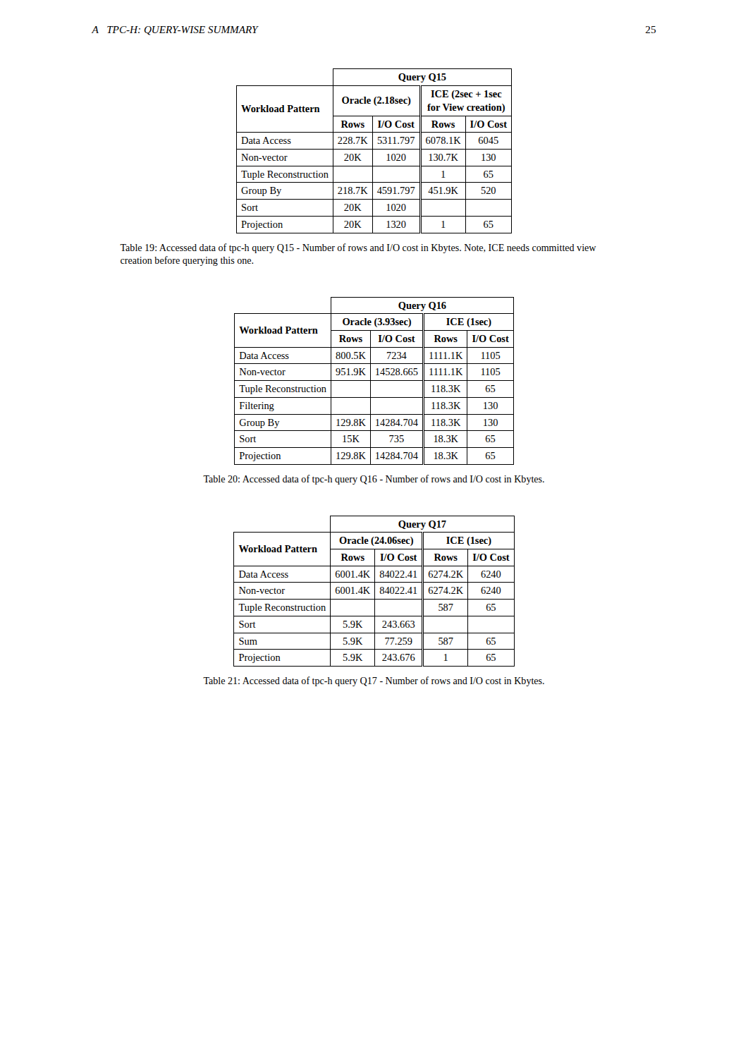A TPC-H: QUERY-WISE SUMMARY 25
| | Query Q15 |
| --- | --- |
| Workload Pattern | Oracle (2.18sec) | ICE (2sec + 1sec for View creation) |
| Rows | I/O Cost | Rows | I/O Cost |
| Data Access | 228.7K | 5311.797 | 6078.1K | 6045 |
| Non-vector | 20K | 1020 | 130.7K | 130 |
| Tuple Reconstruction | | | 1 | 65 |
| Group By | 218.7K | 4591.797 | 451.9K | 520 |
| Sort | 20K | 1020 | | |
| Projection | 20K | 1320 | 1 | 65 |
Table 19: Accessed data of tpc-h query Q15 - Number of rows and I/O cost in Kbytes. Note, ICE needs committed view creation before querying this one.
| | Query Q16 |
| --- | --- |
| Workload Pattern | Oracle (3.93sec) | ICE (1sec) |
| Rows | I/O Cost | Rows | I/O Cost |
| Data Access | 800.5K | 7234 | 1111.1K | 1105 |
| Non-vector | 951.9K | 14528.665 | 1111.1K | 1105 |
| Tuple Reconstruction | | | 118.3K | 65 |
| Filtering | | | 118.3K | 130 |
| Group By | 129.8K | 14284.704 | 118.3K | 130 |
| Sort | 15K | 735 | 18.3K | 65 |
| Projection | 129.8K | 14284.704 | 18.3K | 65 |
Table 20: Accessed data of tpc-h query Q16 - Number of rows and I/O cost in Kbytes.
| | Query Q17 |
| --- | --- |
| Workload Pattern | Oracle (24.06sec) | ICE (1sec) |
| Rows | I/O Cost | Rows | I/O Cost |
| Data Access | 6001.4K | 84022.41 | 6274.2K | 6240 |
| Non-vector | 6001.4K | 84022.41 | 6274.2K | 6240 |
| Tuple Reconstruction | | | 587 | 65 |
| Sort | 5.9K | 243.663 | | |
| Sum | 5.9K | 77.259 | 587 | 65 |
| Projection | 5.9K | 243.676 | 1 | 65 |
Table 21: Accessed data of tpc-h query Q17 - Number of rows and I/O cost in Kbytes.